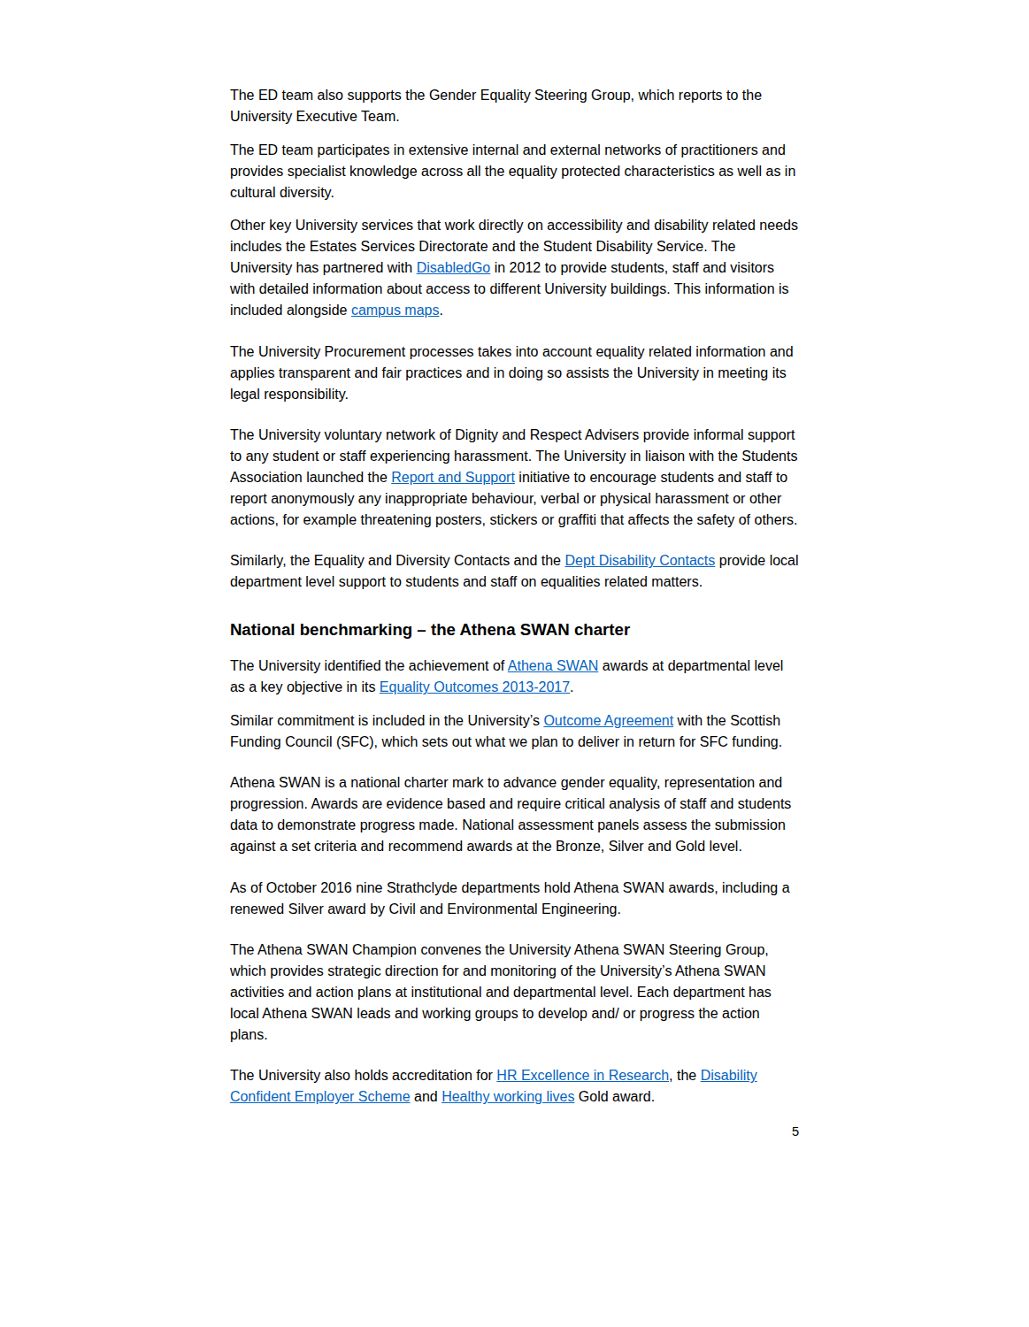The ED team also supports the Gender Equality Steering Group, which reports to the University Executive Team.
The ED team participates in extensive internal and external networks of practitioners and provides specialist knowledge across all the equality protected characteristics as well as in cultural diversity.
Other key University services that work directly on accessibility and disability related needs includes the Estates Services Directorate and the Student Disability Service. The University has partnered with DisabledGo in 2012 to provide students, staff and visitors with detailed information about access to different University buildings. This information is included alongside campus maps.
The University Procurement processes takes into account equality related information and applies transparent and fair practices and in doing so assists the University in meeting its legal responsibility.
The University voluntary network of Dignity and Respect Advisers provide informal support to any student or staff experiencing harassment. The University in liaison with the Students Association launched the Report and Support initiative to encourage students and staff to report anonymously any inappropriate behaviour, verbal or physical harassment or other actions, for example threatening posters, stickers or graffiti that affects the safety of others.
Similarly, the Equality and Diversity Contacts and the Dept Disability Contacts provide local department level support to students and staff on equalities related matters.
National benchmarking – the Athena SWAN charter
The University identified the achievement of Athena SWAN awards at departmental level as a key objective in its Equality Outcomes 2013-2017.
Similar commitment is included in the University’s Outcome Agreement with the Scottish Funding Council (SFC), which sets out what we plan to deliver in return for SFC funding.
Athena SWAN is a national charter mark to advance gender equality, representation and progression. Awards are evidence based and require critical analysis of staff and students data to demonstrate progress made. National assessment panels assess the submission against a set criteria and recommend awards at the Bronze, Silver and Gold level.
As of October 2016 nine Strathclyde departments hold Athena SWAN awards, including a renewed Silver award by Civil and Environmental Engineering.
The Athena SWAN Champion convenes the University Athena SWAN Steering Group, which provides strategic direction for and monitoring of the University’s Athena SWAN activities and action plans at institutional and departmental level. Each department has local Athena SWAN leads and working groups to develop and/ or progress the action plans.
The University also holds accreditation for HR Excellence in Research, the Disability Confident Employer Scheme and Healthy working lives Gold award.
5